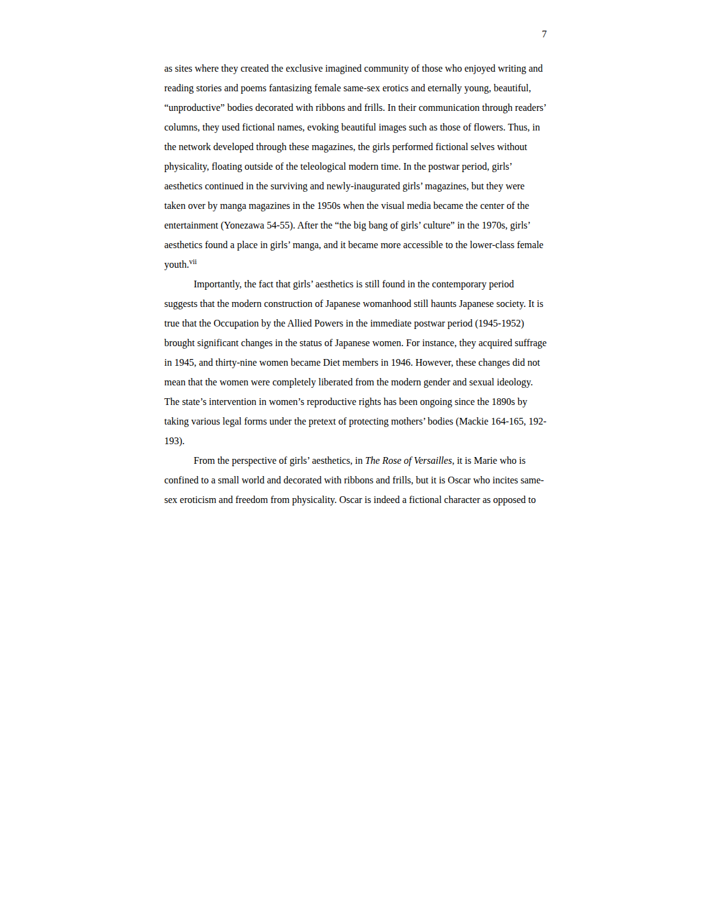7
as sites where they created the exclusive imagined community of those who enjoyed writing and reading stories and poems fantasizing female same-sex erotics and eternally young, beautiful, “unproductive” bodies decorated with ribbons and frills. In their communication through readers’ columns, they used fictional names, evoking beautiful images such as those of flowers. Thus, in the network developed through these magazines, the girls performed fictional selves without physicality, floating outside of the teleological modern time. In the postwar period, girls’ aesthetics continued in the surviving and newly-inaugurated girls’ magazines, but they were taken over by manga magazines in the 1950s when the visual media became the center of the entertainment (Yonezawa 54-55). After the “the big bang of girls’ culture” in the 1970s, girls’ aesthetics found a place in girls’ manga, and it became more accessible to the lower-class female youth.vii
Importantly, the fact that girls’ aesthetics is still found in the contemporary period suggests that the modern construction of Japanese womanhood still haunts Japanese society. It is true that the Occupation by the Allied Powers in the immediate postwar period (1945-1952) brought significant changes in the status of Japanese women. For instance, they acquired suffrage in 1945, and thirty-nine women became Diet members in 1946. However, these changes did not mean that the women were completely liberated from the modern gender and sexual ideology. The state’s intervention in women’s reproductive rights has been ongoing since the 1890s by taking various legal forms under the pretext of protecting mothers’ bodies (Mackie 164-165, 192-193).
From the perspective of girls’ aesthetics, in The Rose of Versailles, it is Marie who is confined to a small world and decorated with ribbons and frills, but it is Oscar who incites same-sex eroticism and freedom from physicality. Oscar is indeed a fictional character as opposed to